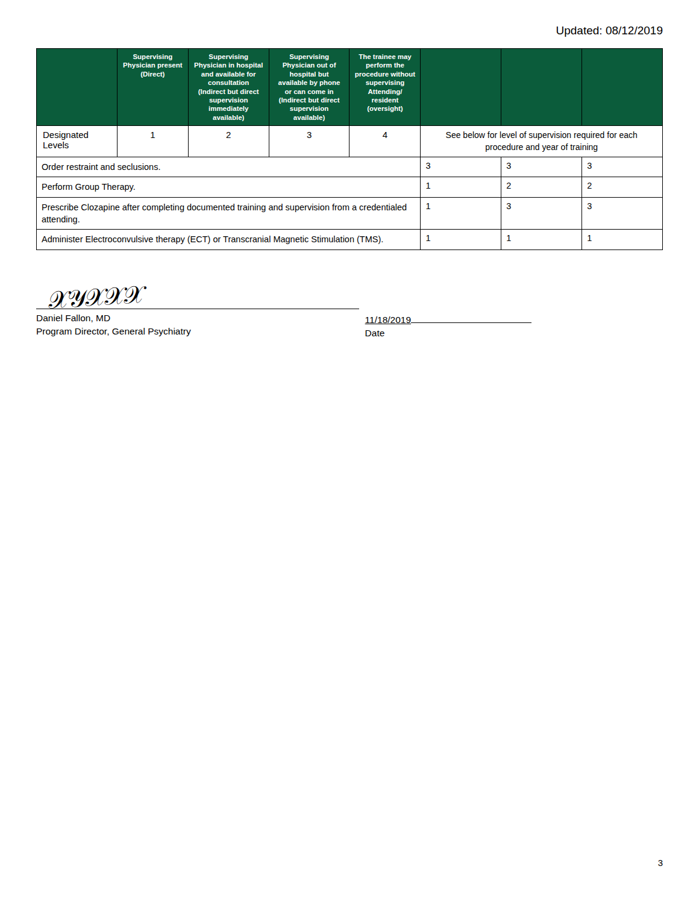Updated: 08/12/2019
| | Supervising Physician present (Direct) | Supervising Physician in hospital and available for consultation (Indirect but direct supervision immediately available) | Supervising Physician out of hospital but available by phone or can come in (Indirect but direct supervision available) | The trainee may perform the procedure without supervising Attending/ resident (oversight) | | | |
| --- | --- | --- | --- | --- | --- | --- | --- |
| Designated Levels | 1 | 2 | 3 | 4 | See below for level of supervision required for each procedure and year of training |
| Order restraint and seclusions. | 3 | 3 | 3 |
| Perform Group Therapy. | 1 | 2 | 2 |
| Prescribe Clozapine after completing documented training and supervision from a credentialed attending. | 1 | 3 | 3 |
| Administer Electroconvulsive therapy (ECT) or Transcranial Magnetic Stimulation (TMS). | 1 | 1 | 1 |
𝒳𝒴𝒳𝒳𝒳
Daniel Fallon, MD
Program Director, General Psychiatry
11/18/2019
Date
3